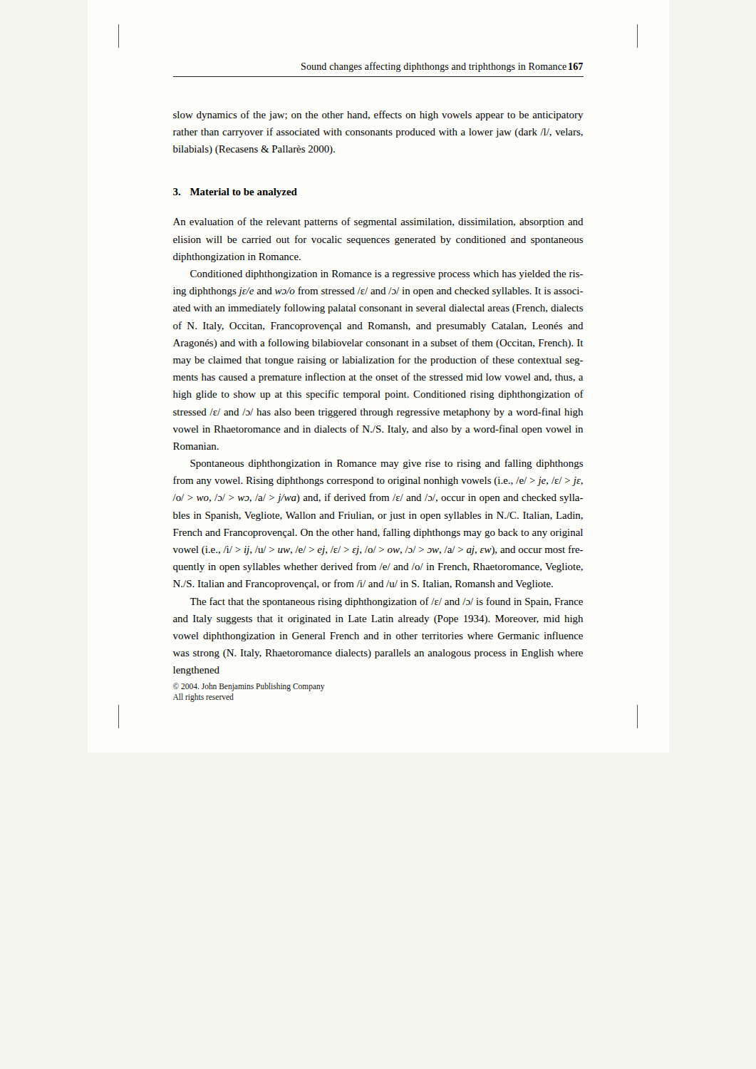Sound changes affecting diphthongs and triphthongs in Romance167
slow dynamics of the jaw; on the other hand, effects on high vowels appear to be anticipatory rather than carryover if associated with consonants produced with a lower jaw (dark /l/, velars, bilabials) (Recasens & Pallarès 2000).
3. Material to be analyzed
An evaluation of the relevant patterns of segmental assimilation, dissimilation, absorption and elision will be carried out for vocalic sequences generated by conditioned and spontaneous diphthongization in Romance.
Conditioned diphthongization in Romance is a regressive process which has yielded the rising diphthongs jɛ/e and wɔ/o from stressed /ɛ/ and /ɔ/ in open and checked syllables. It is associated with an immediately following palatal consonant in several dialectal areas (French, dialects of N. Italy, Occitan, Francoprovençal and Romansh, and presumably Catalan, Leonés and Aragonés) and with a following bilabiovelar consonant in a subset of them (Occitan, French). It may be claimed that tongue raising or labialization for the production of these contextual segments has caused a premature inflection at the onset of the stressed mid low vowel and, thus, a high glide to show up at this specific temporal point. Conditioned rising diphthongization of stressed /ɛ/ and /ɔ/ has also been triggered through regressive metaphony by a word-final high vowel in Rhaetoromance and in dialects of N./S. Italy, and also by a word-final open vowel in Romanian.
Spontaneous diphthongization in Romance may give rise to rising and falling diphthongs from any vowel. Rising diphthongs correspond to original nonhigh vowels (i.e., /e/ > je, /ɛ/ > jɛ, /o/ > wo, /ɔ/ > wɔ, /a/ > j/wa) and, if derived from /ɛ/ and /ɔ/, occur in open and checked syllables in Spanish, Vegliote, Wallon and Friulian, or just in open syllables in N./C. Italian, Ladin, French and Francoprovençal. On the other hand, falling diphthongs may go back to any original vowel (i.e., /i/ > ij, /u/ > uw, /e/ > ej, /ɛ/ > ɛj, /o/ > ow, /ɔ/ > ɔw, /a/ > aj, ɛw), and occur most frequently in open syllables whether derived from /e/ and /o/ in French, Rhaetoromance, Vegliote, N./S. Italian and Francoprovençal, or from /i/ and /u/ in S. Italian, Romansh and Vegliote.
The fact that the spontaneous rising diphthongization of /ɛ/ and /ɔ/ is found in Spain, France and Italy suggests that it originated in Late Latin already (Pope 1934). Moreover, mid high vowel diphthongization in General French and in other territories where Germanic influence was strong (N. Italy, Rhaetoromance dialects) parallels an analogous process in English where lengthened
© 2004. John Benjamins Publishing Company
All rights reserved